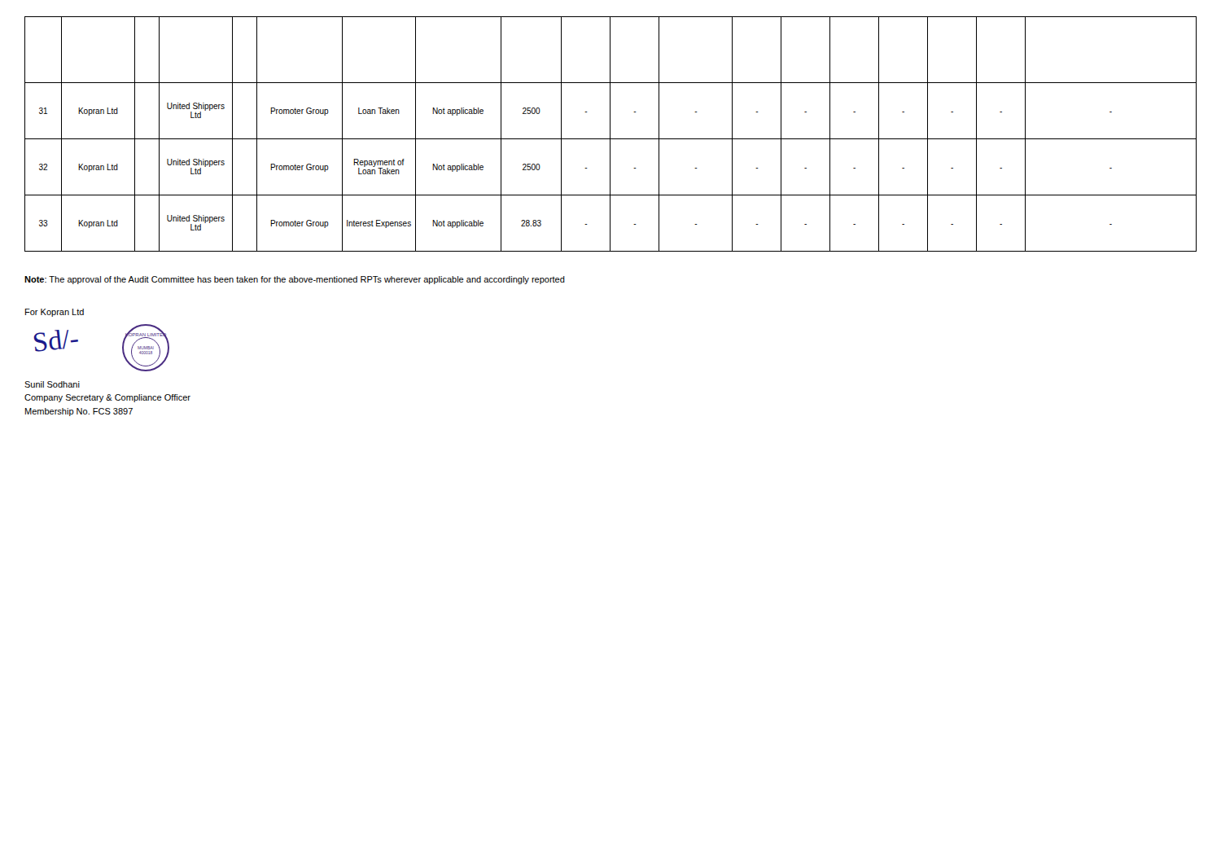| 31 | Kopran Ltd | | United Shippers Ltd | | Promoter Group | Loan Taken | Not applicable | 2500 | - | - | - | - | - | - | - | - | - | - |
| 32 | Kopran Ltd | | United Shippers Ltd | | Promoter Group | Repayment of Loan Taken | Not applicable | 2500 | - | - | - | - | - | - | - | - | - | - |
| 33 | Kopran Ltd | | United Shippers Ltd | | Promoter Group | Interest Expenses | Not applicable | 28.83 | - | - | - | - | - | - | - | - | - | - |
Note: The approval of the Audit Committee has been taken for the above-mentioned RPTs wherever applicable and accordingly reported
For Kopran Ltd
Sd/-
KOPRAN LIMITED
MUMBAI
400018
Sunil Sodhani
Company Secretary & Compliance Officer
Membership No. FCS 3897